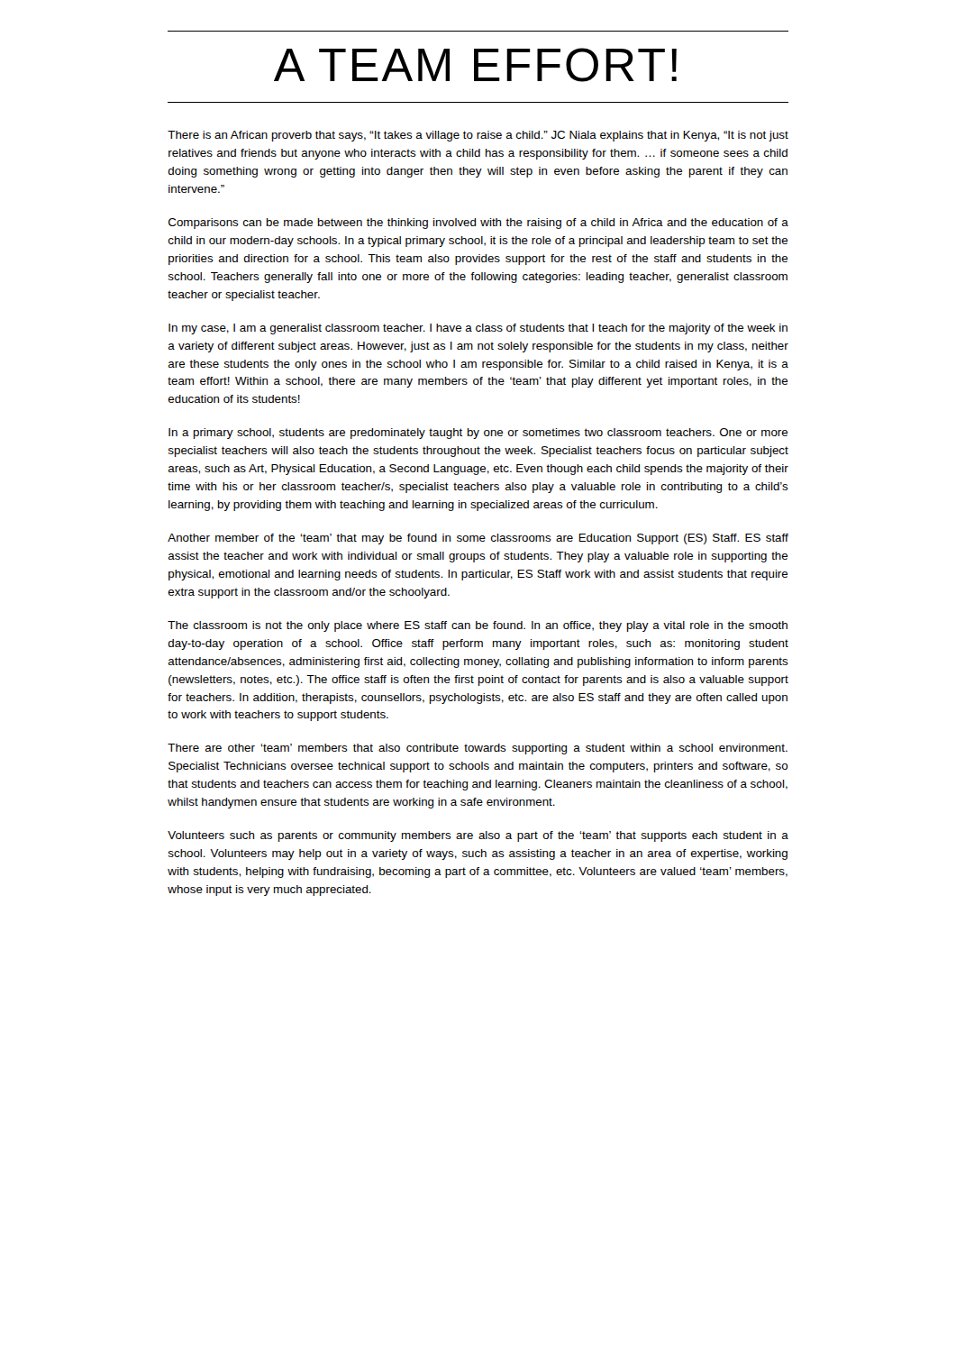A Team Effort!
There is an African proverb that says, “It takes a village to raise a child.” JC Niala explains that in Kenya, “It is not just relatives and friends but anyone who interacts with a child has a responsibility for them. … if someone sees a child doing something wrong or getting into danger then they will step in even before asking the parent if they can intervene.”
Comparisons can be made between the thinking involved with the raising of a child in Africa and the education of a child in our modern-day schools. In a typical primary school, it is the role of a principal and leadership team to set the priorities and direction for a school. This team also provides support for the rest of the staff and students in the school. Teachers generally fall into one or more of the following categories: leading teacher, generalist classroom teacher or specialist teacher.
In my case, I am a generalist classroom teacher. I have a class of students that I teach for the majority of the week in a variety of different subject areas. However, just as I am not solely responsible for the students in my class, neither are these students the only ones in the school who I am responsible for. Similar to a child raised in Kenya, it is a team effort! Within a school, there are many members of the ‘team’ that play different yet important roles, in the education of its students!
In a primary school, students are predominately taught by one or sometimes two classroom teachers. One or more specialist teachers will also teach the students throughout the week. Specialist teachers focus on particular subject areas, such as Art, Physical Education, a Second Language, etc. Even though each child spends the majority of their time with his or her classroom teacher/s, specialist teachers also play a valuable role in contributing to a child’s learning, by providing them with teaching and learning in specialized areas of the curriculum.
Another member of the ‘team’ that may be found in some classrooms are Education Support (ES) Staff. ES staff assist the teacher and work with individual or small groups of students. They play a valuable role in supporting the physical, emotional and learning needs of students. In particular, ES Staff work with and assist students that require extra support in the classroom and/or the schoolyard.
The classroom is not the only place where ES staff can be found. In an office, they play a vital role in the smooth day-to-day operation of a school. Office staff perform many important roles, such as: monitoring student attendance/absences, administering first aid, collecting money, collating and publishing information to inform parents (newsletters, notes, etc.). The office staff is often the first point of contact for parents and is also a valuable support for teachers. In addition, therapists, counsellors, psychologists, etc. are also ES staff and they are often called upon to work with teachers to support students.
There are other ‘team’ members that also contribute towards supporting a student within a school environment. Specialist Technicians oversee technical support to schools and maintain the computers, printers and software, so that students and teachers can access them for teaching and learning. Cleaners maintain the cleanliness of a school, whilst handymen ensure that students are working in a safe environment.
Volunteers such as parents or community members are also a part of the ‘team’ that supports each student in a school. Volunteers may help out in a variety of ways, such as assisting a teacher in an area of expertise, working with students, helping with fundraising, becoming a part of a committee, etc. Volunteers are valued ‘team’ members, whose input is very much appreciated.